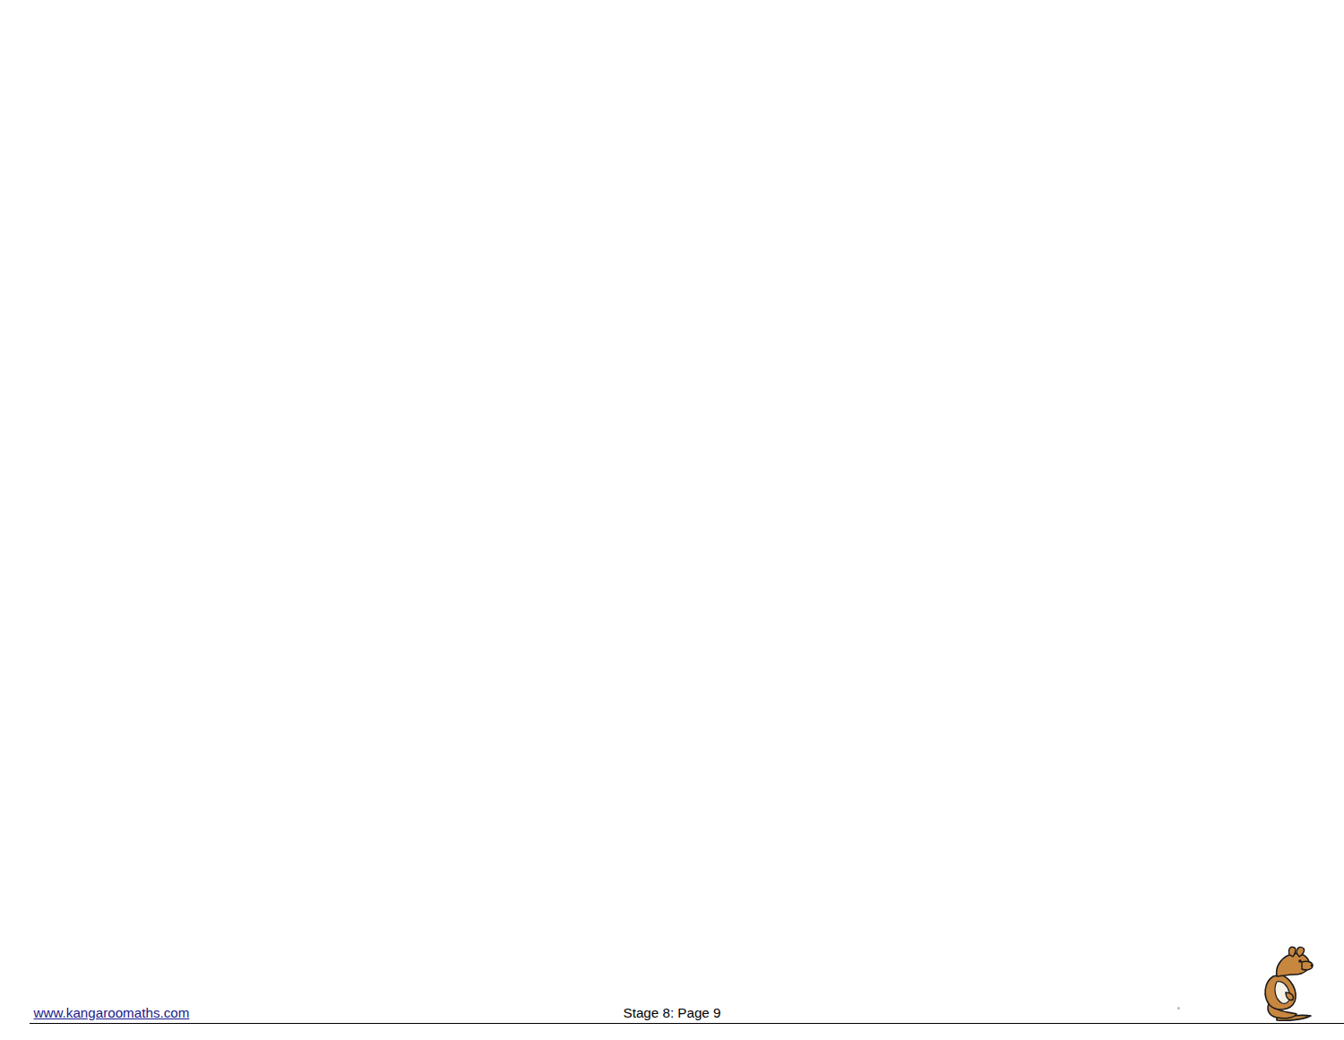www.kangaroomaths.com
Stage 8: Page 9